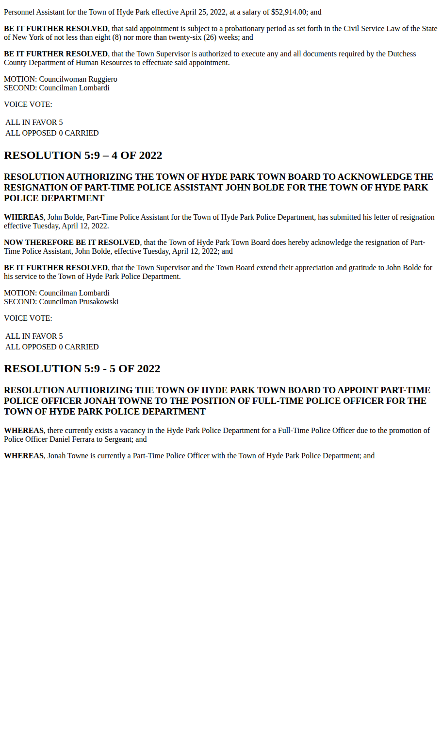Personnel Assistant for the Town of Hyde Park effective April 25, 2022, at a salary of $52,914.00; and
BE IT FURTHER RESOLVED, that said appointment is subject to a probationary period as set forth in the Civil Service Law of the State of New York of not less than eight (8) nor more than twenty-six (26) weeks; and
BE IT FURTHER RESOLVED, that the Town Supervisor is authorized to execute any and all documents required by the Dutchess County Department of Human Resources to effectuate said appointment.
MOTION: Councilwoman Ruggiero
SECOND: Councilman Lombardi
VOICE VOTE:
| ALL IN FAVOR | 5 | |
| ALL OPPOSED | 0 | CARRIED |
RESOLUTION 5:9 – 4 OF 2022
RESOLUTION AUTHORIZING THE TOWN OF HYDE PARK TOWN BOARD TO ACKNOWLEDGE THE RESIGNATION OF PART-TIME POLICE ASSISTANT JOHN BOLDE FOR THE TOWN OF HYDE PARK POLICE DEPARTMENT
WHEREAS, John Bolde, Part-Time Police Assistant for the Town of Hyde Park Police Department, has submitted his letter of resignation effective Tuesday, April 12, 2022.
NOW THEREFORE BE IT RESOLVED, that the Town of Hyde Park Town Board does hereby acknowledge the resignation of Part-Time Police Assistant, John Bolde, effective Tuesday, April 12, 2022; and
BE IT FURTHER RESOLVED, that the Town Supervisor and the Town Board extend their appreciation and gratitude to John Bolde for his service to the Town of Hyde Park Police Department.
MOTION: Councilman Lombardi
SECOND: Councilman Prusakowski
VOICE VOTE:
| ALL IN FAVOR | 5 | |
| ALL OPPOSED | 0 | CARRIED |
RESOLUTION 5:9 - 5 OF 2022
RESOLUTION AUTHORIZING THE TOWN OF HYDE PARK TOWN BOARD TO APPOINT PART-TIME POLICE OFFICER JONAH TOWNE TO THE POSITION OF FULL-TIME POLICE OFFICER FOR THE TOWN OF HYDE PARK POLICE DEPARTMENT
WHEREAS, there currently exists a vacancy in the Hyde Park Police Department for a Full-Time Police Officer due to the promotion of Police Officer Daniel Ferrara to Sergeant; and
WHEREAS, Jonah Towne is currently a Part-Time Police Officer with the Town of Hyde Park Police Department; and